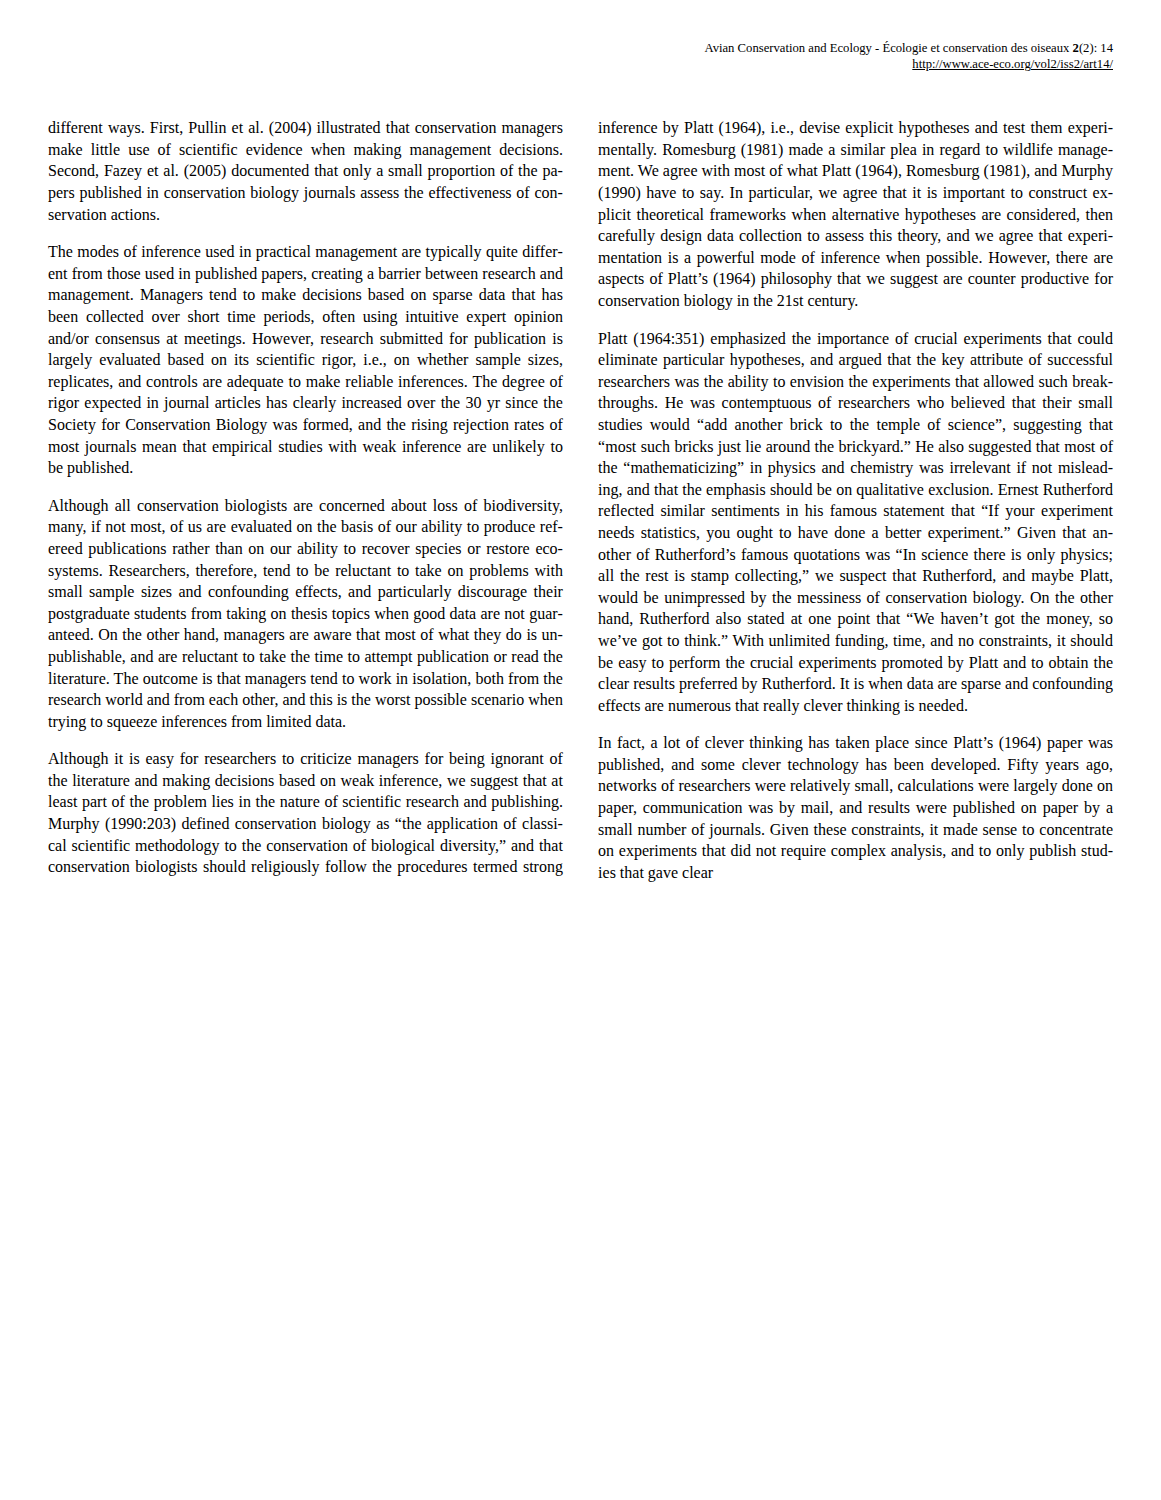Avian Conservation and Ecology - Écologie et conservation des oiseaux 2(2): 14
http://www.ace-eco.org/vol2/iss2/art14/
different ways. First, Pullin et al. (2004) illustrated that conservation managers make little use of scientific evidence when making management decisions. Second, Fazey et al. (2005) documented that only a small proportion of the papers published in conservation biology journals assess the effectiveness of conservation actions.
The modes of inference used in practical management are typically quite different from those used in published papers, creating a barrier between research and management. Managers tend to make decisions based on sparse data that has been collected over short time periods, often using intuitive expert opinion and/or consensus at meetings. However, research submitted for publication is largely evaluated based on its scientific rigor, i.e., on whether sample sizes, replicates, and controls are adequate to make reliable inferences. The degree of rigor expected in journal articles has clearly increased over the 30 yr since the Society for Conservation Biology was formed, and the rising rejection rates of most journals mean that empirical studies with weak inference are unlikely to be published.
Although all conservation biologists are concerned about loss of biodiversity, many, if not most, of us are evaluated on the basis of our ability to produce refereed publications rather than on our ability to recover species or restore ecosystems. Researchers, therefore, tend to be reluctant to take on problems with small sample sizes and confounding effects, and particularly discourage their postgraduate students from taking on thesis topics when good data are not guaranteed. On the other hand, managers are aware that most of what they do is unpublishable, and are reluctant to take the time to attempt publication or read the literature. The outcome is that managers tend to work in isolation, both from the research world and from each other, and this is the worst possible scenario when trying to squeeze inferences from limited data.
Although it is easy for researchers to criticize managers for being ignorant of the literature and making decisions based on weak inference, we suggest that at least part of the problem lies in the nature of scientific research and publishing. Murphy (1990:203) defined conservation biology as “the application of classical scientific methodology to the conservation of biological diversity,” and that conservation biologists should religiously follow the procedures termed strong inference by Platt (1964), i.e., devise explicit hypotheses and test them experimentally. Romesburg (1981) made a similar plea in regard to wildlife management. We agree with most of what Platt (1964), Romesburg (1981), and Murphy (1990) have to say. In particular, we agree that it is important to construct explicit theoretical frameworks when alternative hypotheses are considered, then carefully design data collection to assess this theory, and we agree that experimentation is a powerful mode of inference when possible. However, there are aspects of Platt’s (1964) philosophy that we suggest are counter productive for conservation biology in the 21st century.
Platt (1964:351) emphasized the importance of crucial experiments that could eliminate particular hypotheses, and argued that the key attribute of successful researchers was the ability to envision the experiments that allowed such breakthroughs. He was contemptuous of researchers who believed that their small studies would “add another brick to the temple of science”, suggesting that “most such bricks just lie around the brickyard.” He also suggested that most of the “mathematicizing” in physics and chemistry was irrelevant if not misleading, and that the emphasis should be on qualitative exclusion. Ernest Rutherford reflected similar sentiments in his famous statement that “If your experiment needs statistics, you ought to have done a better experiment.” Given that another of Rutherford’s famous quotations was “In science there is only physics; all the rest is stamp collecting,” we suspect that Rutherford, and maybe Platt, would be unimpressed by the messiness of conservation biology. On the other hand, Rutherford also stated at one point that “We haven’t got the money, so we’ve got to think.” With unlimited funding, time, and no constraints, it should be easy to perform the crucial experiments promoted by Platt and to obtain the clear results preferred by Rutherford. It is when data are sparse and confounding effects are numerous that really clever thinking is needed.
In fact, a lot of clever thinking has taken place since Platt’s (1964) paper was published, and some clever technology has been developed. Fifty years ago, networks of researchers were relatively small, calculations were largely done on paper, communication was by mail, and results were published on paper by a small number of journals. Given these constraints, it made sense to concentrate on experiments that did not require complex analysis, and to only publish studies that gave clear